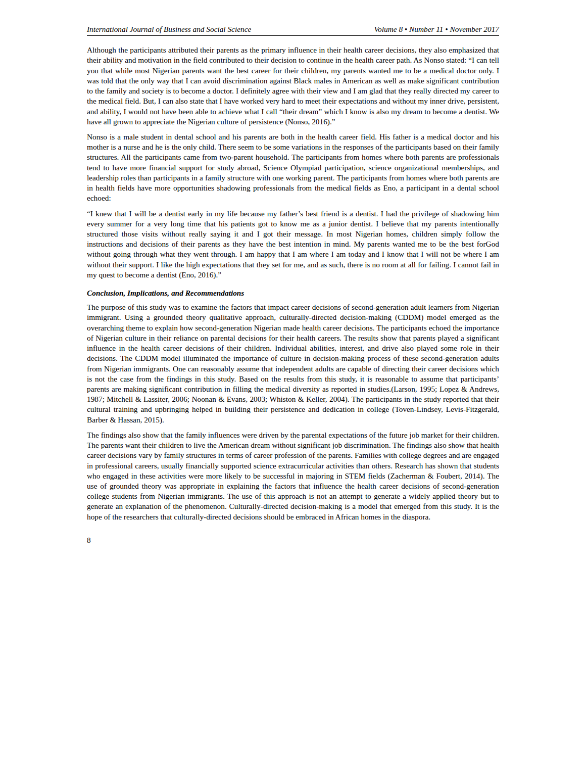International Journal of Business and Social Science Volume 8 • Number 11 • November 2017
Although the participants attributed their parents as the primary influence in their health career decisions, they also emphasized that their ability and motivation in the field contributed to their decision to continue in the health career path. As Nonso stated: “I can tell you that while most Nigerian parents want the best career for their children, my parents wanted me to be a medical doctor only. I was told that the only way that I can avoid discrimination against Black males in American as well as make significant contribution to the family and society is to become a doctor. I definitely agree with their view and I am glad that they really directed my career to the medical field. But, I can also state that I have worked very hard to meet their expectations and without my inner drive, persistent, and ability, I would not have been able to achieve what I call “their dream” which I know is also my dream to become a dentist. We have all grown to appreciate the Nigerian culture of persistence (Nonso, 2016).”
Nonso is a male student in dental school and his parents are both in the health career field. His father is a medical doctor and his mother is a nurse and he is the only child. There seem to be some variations in the responses of the participants based on their family structures. All the participants came from two-parent household. The participants from homes where both parents are professionals tend to have more financial support for study abroad, Science Olympiad participation, science organizational memberships, and leadership roles than participants in a family structure with one working parent. The participants from homes where both parents are in health fields have more opportunities shadowing professionals from the medical fields as Eno, a participant in a dental school echoed:
“I knew that I will be a dentist early in my life because my father’s best friend is a dentist. I had the privilege of shadowing him every summer for a very long time that his patients got to know me as a junior dentist. I believe that my parents intentionally structured those visits without really saying it and I got their message. In most Nigerian homes, children simply follow the instructions and decisions of their parents as they have the best intention in mind. My parents wanted me to be the best forGod without going through what they went through. I am happy that I am where I am today and I know that I will not be where I am without their support. I like the high expectations that they set for me, and as such, there is no room at all for failing. I cannot fail in my quest to become a dentist (Eno, 2016).”
Conclusion, Implications, and Recommendations
The purpose of this study was to examine the factors that impact career decisions of second-generation adult learners from Nigerian immigrant. Using a grounded theory qualitative approach, culturally-directed decision-making (CDDM) model emerged as the overarching theme to explain how second-generation Nigerian made health career decisions. The participants echoed the importance of Nigerian culture in their reliance on parental decisions for their health careers. The results show that parents played a significant influence in the health career decisions of their children. Individual abilities, interest, and drive also played some role in their decisions. The CDDM model illuminated the importance of culture in decision-making process of these second-generation adults from Nigerian immigrants. One can reasonably assume that independent adults are capable of directing their career decisions which is not the case from the findings in this study. Based on the results from this study, it is reasonable to assume that participants’ parents are making significant contribution in filling the medical diversity as reported in studies.(Larson, 1995; Lopez & Andrews, 1987; Mitchell & Lassiter, 2006; Noonan & Evans, 2003; Whiston & Keller, 2004). The participants in the study reported that their cultural training and upbringing helped in building their persistence and dedication in college (Toven-Lindsey, Levis-Fitzgerald, Barber & Hassan, 2015).
The findings also show that the family influences were driven by the parental expectations of the future job market for their children. The parents want their children to live the American dream without significant job discrimination. The findings also show that health career decisions vary by family structures in terms of career profession of the parents. Families with college degrees and are engaged in professional careers, usually financially supported science extracurricular activities than others. Research has shown that students who engaged in these activities were more likely to be successful in majoring in STEM fields (Zacherman & Foubert, 2014). The use of grounded theory was appropriate in explaining the factors that influence the health career decisions of second-generation college students from Nigerian immigrants. The use of this approach is not an attempt to generate a widely applied theory but to generate an explanation of the phenomenon. Culturally-directed decision-making is a model that emerged from this study. It is the hope of the researchers that culturally-directed decisions should be embraced in African homes in the diaspora.
8